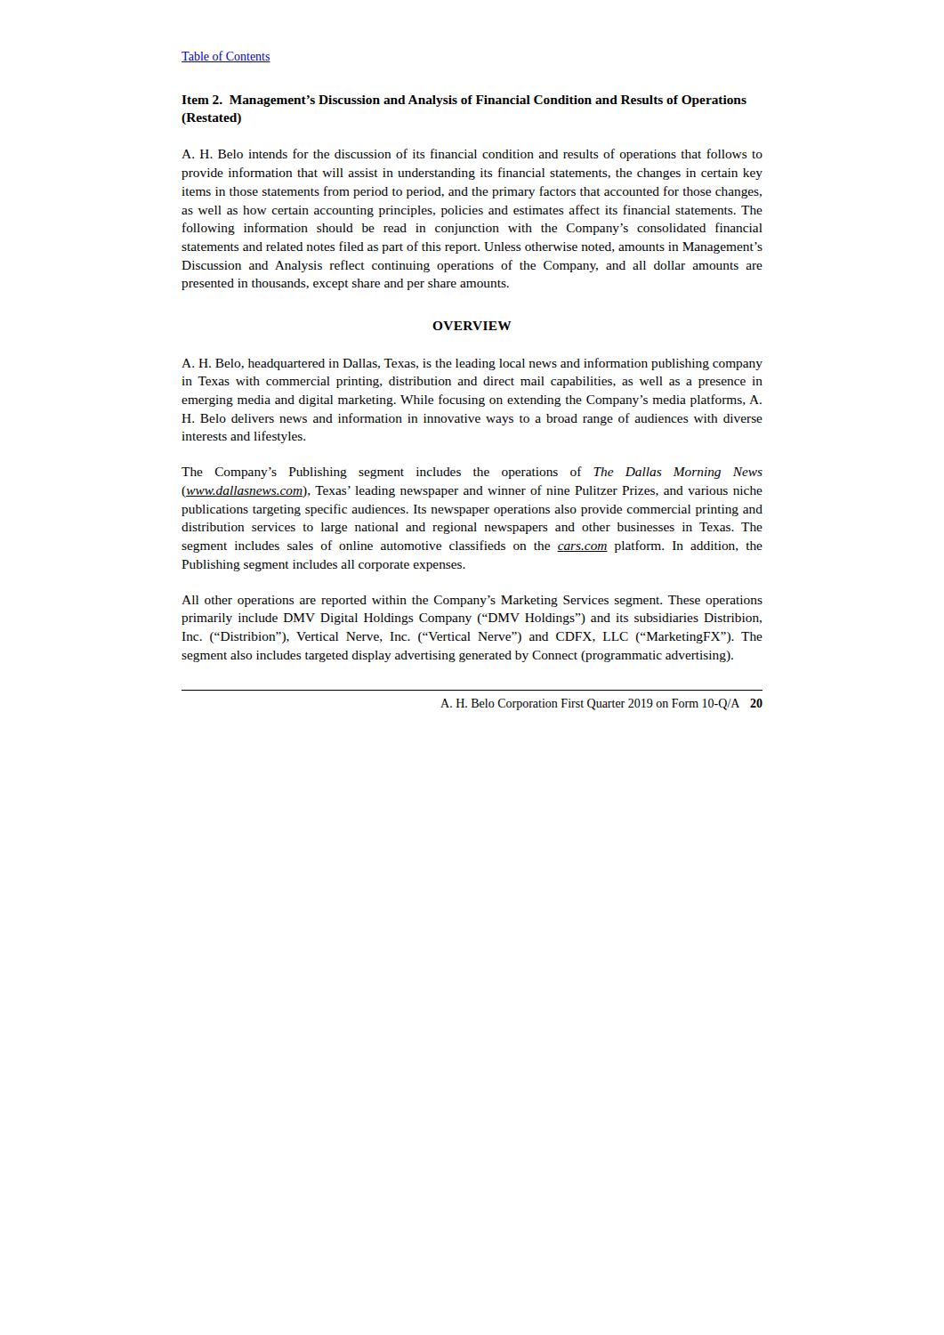Table of Contents
Item 2. Management’s Discussion and Analysis of Financial Condition and Results of Operations (Restated)
A. H. Belo intends for the discussion of its financial condition and results of operations that follows to provide information that will assist in understanding its financial statements, the changes in certain key items in those statements from period to period, and the primary factors that accounted for those changes, as well as how certain accounting principles, policies and estimates affect its financial statements. The following information should be read in conjunction with the Company’s consolidated financial statements and related notes filed as part of this report. Unless otherwise noted, amounts in Management’s Discussion and Analysis reflect continuing operations of the Company, and all dollar amounts are presented in thousands, except share and per share amounts.
OVERVIEW
A. H. Belo, headquartered in Dallas, Texas, is the leading local news and information publishing company in Texas with commercial printing, distribution and direct mail capabilities, as well as a presence in emerging media and digital marketing. While focusing on extending the Company’s media platforms, A. H. Belo delivers news and information in innovative ways to a broad range of audiences with diverse interests and lifestyles.
The Company’s Publishing segment includes the operations of The Dallas Morning News (www.dallasnews.com), Texas’ leading newspaper and winner of nine Pulitzer Prizes, and various niche publications targeting specific audiences. Its newspaper operations also provide commercial printing and distribution services to large national and regional newspapers and other businesses in Texas. The segment includes sales of online automotive classifieds on the cars.com platform. In addition, the Publishing segment includes all corporate expenses.
All other operations are reported within the Company’s Marketing Services segment. These operations primarily include DMV Digital Holdings Company (“DMV Holdings”) and its subsidiaries Distribion, Inc. (“Distribion”), Vertical Nerve, Inc. (“Vertical Nerve”) and CDFX, LLC (“MarketingFX”). The segment also includes targeted display advertising generated by Connect (programmatic advertising).
A. H. Belo Corporation First Quarter 2019 on Form 10-Q/A20